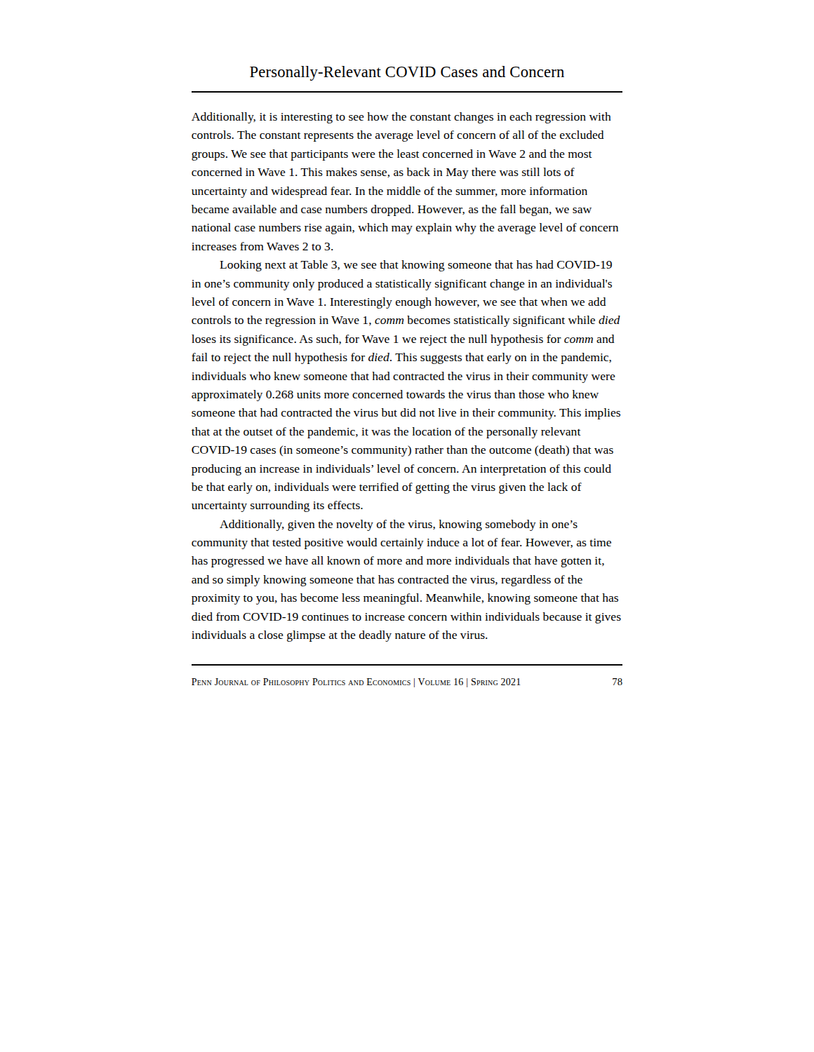Personally-Relevant COVID Cases and Concern
Additionally, it is interesting to see how the constant changes in each regression with controls. The constant represents the average level of concern of all of the excluded groups. We see that participants were the least concerned in Wave 2 and the most concerned in Wave 1. This makes sense, as back in May there was still lots of uncertainty and widespread fear. In the middle of the summer, more information became available and case numbers dropped. However, as the fall began, we saw national case numbers rise again, which may explain why the average level of concern increases from Waves 2 to 3.
Looking next at Table 3, we see that knowing someone that has had COVID-19 in one’s community only produced a statistically significant change in an individual's level of concern in Wave 1. Interestingly enough however, we see that when we add controls to the regression in Wave 1, comm becomes statistically significant while died loses its significance. As such, for Wave 1 we reject the null hypothesis for comm and fail to reject the null hypothesis for died. This suggests that early on in the pandemic, individuals who knew someone that had contracted the virus in their community were approximately 0.268 units more concerned towards the virus than those who knew someone that had contracted the virus but did not live in their community. This implies that at the outset of the pandemic, it was the location of the personally relevant COVID-19 cases (in someone’s community) rather than the outcome (death) that was producing an increase in individuals’ level of concern. An interpretation of this could be that early on, individuals were terrified of getting the virus given the lack of uncertainty surrounding its effects.
Additionally, given the novelty of the virus, knowing somebody in one’s community that tested positive would certainly induce a lot of fear. However, as time has progressed we have all known of more and more individuals that have gotten it, and so simply knowing someone that has contracted the virus, regardless of the proximity to you, has become less meaningful. Meanwhile, knowing someone that has died from COVID-19 continues to increase concern within individuals because it gives individuals a close glimpse at the deadly nature of the virus.
Penn Journal of Philosophy Politics and Economics | Volume 16 | Spring 2021 78